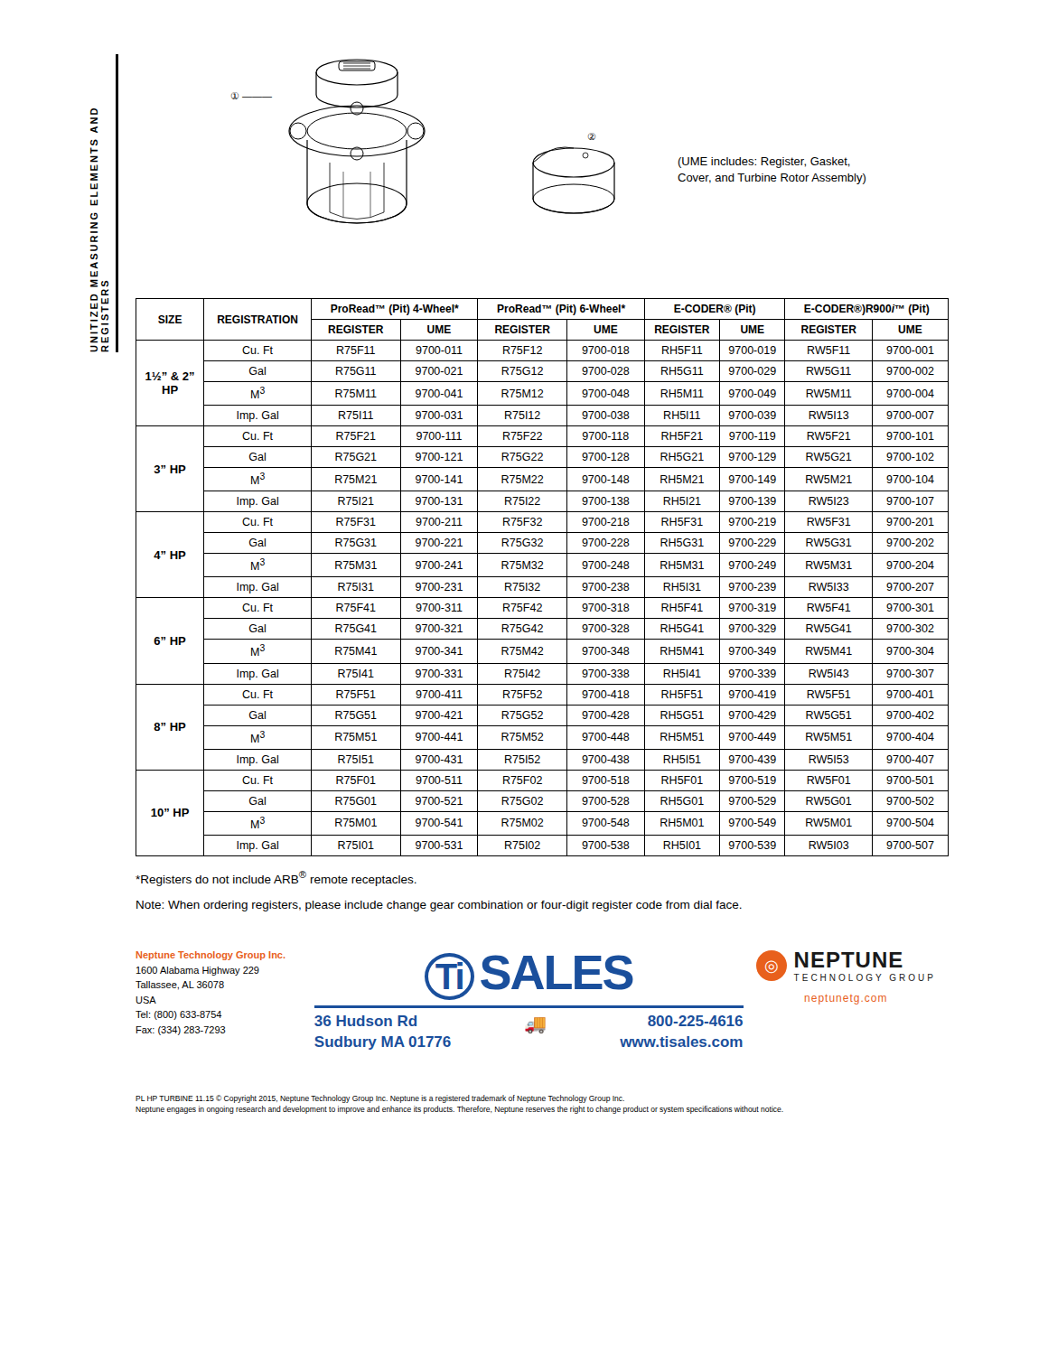UNITIZED MEASURING ELEMENTS AND REGISTERS
① ———
②
(UME includes: Register, Gasket,
Cover, and Turbine Rotor Assembly)
| SIZE | REGISTRATION | ProRead™ (Pit) 4-Wheel* | ProRead™ (Pit) 6-Wheel* | E-CODER® (Pit) | E-CODER®)R900 i ™ (Pit) |
| --- | --- | --- | --- | --- | --- |
| REGISTER | UME | REGISTER | UME | REGISTER | UME | REGISTER | UME |
| 1½” & 2” HP | Cu. Ft | R75F11 | 9700-011 | R75F12 | 9700-018 | RH5F11 | 9700-019 | RW5F11 | 9700-001 |
| Gal | R75G11 | 9700-021 | R75G12 | 9700-028 | RH5G11 | 9700-029 | RW5G11 | 9700-002 |
| M 3 | R75M11 | 9700-041 | R75M12 | 9700-048 | RH5M11 | 9700-049 | RW5M11 | 9700-004 |
| Imp. Gal | R75I11 | 9700-031 | R75I12 | 9700-038 | RH5I11 | 9700-039 | RW5I13 | 9700-007 |
| 3” HP | Cu. Ft | R75F21 | 9700-111 | R75F22 | 9700-118 | RH5F21 | 9700-119 | RW5F21 | 9700-101 |
| Gal | R75G21 | 9700-121 | R75G22 | 9700-128 | RH5G21 | 9700-129 | RW5G21 | 9700-102 |
| M 3 | R75M21 | 9700-141 | R75M22 | 9700-148 | RH5M21 | 9700-149 | RW5M21 | 9700-104 |
| Imp. Gal | R75I21 | 9700-131 | R75I22 | 9700-138 | RH5I21 | 9700-139 | RW5I23 | 9700-107 |
| 4” HP | Cu. Ft | R75F31 | 9700-211 | R75F32 | 9700-218 | RH5F31 | 9700-219 | RW5F31 | 9700-201 |
| Gal | R75G31 | 9700-221 | R75G32 | 9700-228 | RH5G31 | 9700-229 | RW5G31 | 9700-202 |
| M 3 | R75M31 | 9700-241 | R75M32 | 9700-248 | RH5M31 | 9700-249 | RW5M31 | 9700-204 |
| Imp. Gal | R75I31 | 9700-231 | R75I32 | 9700-238 | RH5I31 | 9700-239 | RW5I33 | 9700-207 |
| 6” HP | Cu. Ft | R75F41 | 9700-311 | R75F42 | 9700-318 | RH5F41 | 9700-319 | RW5F41 | 9700-301 |
| Gal | R75G41 | 9700-321 | R75G42 | 9700-328 | RH5G41 | 9700-329 | RW5G41 | 9700-302 |
| M 3 | R75M41 | 9700-341 | R75M42 | 9700-348 | RH5M41 | 9700-349 | RW5M41 | 9700-304 |
| Imp. Gal | R75I41 | 9700-331 | R75I42 | 9700-338 | RH5I41 | 9700-339 | RW5I43 | 9700-307 |
| 8” HP | Cu. Ft | R75F51 | 9700-411 | R75F52 | 9700-418 | RH5F51 | 9700-419 | RW5F51 | 9700-401 |
| Gal | R75G51 | 9700-421 | R75G52 | 9700-428 | RH5G51 | 9700-429 | RW5G51 | 9700-402 |
| M 3 | R75M51 | 9700-441 | R75M52 | 9700-448 | RH5M51 | 9700-449 | RW5M51 | 9700-404 |
| Imp. Gal | R75I51 | 9700-431 | R75I52 | 9700-438 | RH5I51 | 9700-439 | RW5I53 | 9700-407 |
| 10” HP | Cu. Ft | R75F01 | 9700-511 | R75F02 | 9700-518 | RH5F01 | 9700-519 | RW5F01 | 9700-501 |
| Gal | R75G01 | 9700-521 | R75G02 | 9700-528 | RH5G01 | 9700-529 | RW5G01 | 9700-502 |
| M 3 | R75M01 | 9700-541 | R75M02 | 9700-548 | RH5M01 | 9700-549 | RW5M01 | 9700-504 |
| Imp. Gal | R75I01 | 9700-531 | R75I02 | 9700-538 | RH5I01 | 9700-539 | RW5I03 | 9700-507 |
*Registers do not include ARB® remote receptacles.
Note: When ordering registers, please include change gear combination or four-digit register code from dial face.
Neptune Technology Group Inc.
1600 Alabama Highway 229
Tallassee, AL 36078
USA
Tel: (800) 633-8754
Fax: (334) 283-7293
Ti SALES
36 Hudson Rd
Sudbury MA 01776
🚚
800-225-4616
www.tisales.com
◎
NEPTUNE
TECHNOLOGY GROUP
neptunetg.com
PL HP TURBINE 11.15 © Copyright 2015, Neptune Technology Group Inc. Neptune is a registered trademark of Neptune Technology Group Inc.
Neptune engages in ongoing research and development to improve and enhance its products. Therefore, Neptune reserves the right to change product or system specifications without notice.